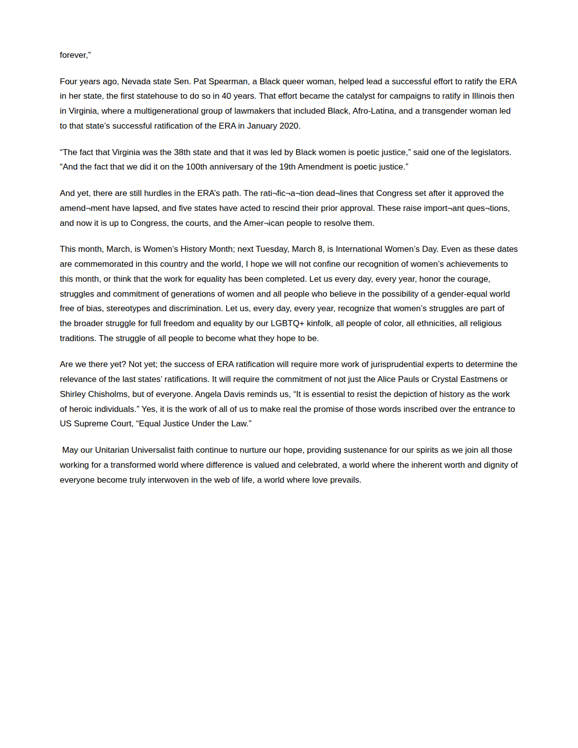forever,”
Four years ago, Nevada state Sen. Pat Spearman, a Black queer woman, helped lead a successful effort to ratify the ERA in her state, the first statehouse to do so in 40 years. That effort became the catalyst for campaigns to ratify in Illinois then in Virginia, where a multigenerational group of lawmakers that included Black, Afro-Latina, and a transgender woman led to that state’s successful ratification of the ERA in January 2020.
“The fact that Virginia was the 38th state and that it was led by Black women is poetic justice,” said one of the legislators. “And the fact that we did it on the 100th anniversary of the 19th Amendment is poetic justice.”
And yet, there are still hurdles in the ERA’s path. The rati¬fic¬a¬tion dead¬lines that Congress set after it approved the amend¬ment have lapsed, and five states have acted to rescind their prior approval. These raise import¬ant ques¬tions, and now it is up to Congress, the courts, and the Amer¬ican people to resolve them.
This month, March, is Women’s History Month; next Tuesday, March 8, is International Women’s Day. Even as these dates are commemorated in this country and the world, I hope we will not confine our recognition of women’s achievements to this month, or think that the work for equality has been completed. Let us every day, every year, honor the courage, struggles and commitment of generations of women and all people who believe in the possibility of a gender-equal world free of bias, stereotypes and discrimination. Let us, every day, every year, recognize that women’s struggles are part of the broader struggle for full freedom and equality by our LGBTQ+ kinfolk, all people of color, all ethnicities, all religious traditions. The struggle of all people to become what they hope to be.
Are we there yet? Not yet; the success of ERA ratification will require more work of jurisprudential experts to determine the relevance of the last states’ ratifications. It will require the commitment of not just the Alice Pauls or Crystal Eastmens or Shirley Chisholms, but of everyone. Angela Davis reminds us, “It is essential to resist the depiction of history as the work of heroic individuals.” Yes, it is the work of all of us to make real the promise of those words inscribed over the entrance to US Supreme Court, “Equal Justice Under the Law.”
May our Unitarian Universalist faith continue to nurture our hope, providing sustenance for our spirits as we join all those working for a transformed world where difference is valued and celebrated, a world where the inherent worth and dignity of everyone become truly interwoven in the web of life, a world where love prevails.